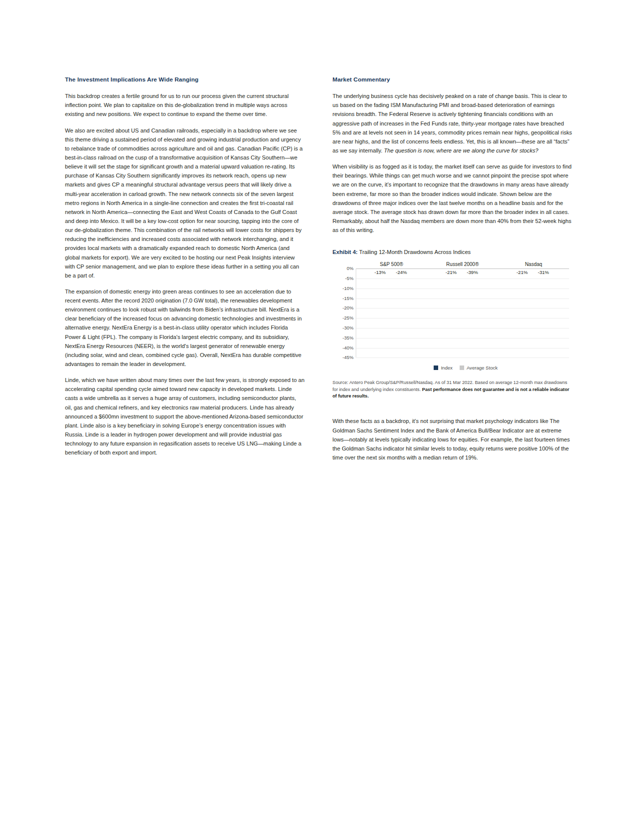The Investment Implications Are Wide Ranging
This backdrop creates a fertile ground for us to run our process given the current structural inflection point. We plan to capitalize on this de-globalization trend in multiple ways across existing and new positions. We expect to continue to expand the theme over time.
We also are excited about US and Canadian railroads, especially in a backdrop where we see this theme driving a sustained period of elevated and growing industrial production and urgency to rebalance trade of commodities across agriculture and oil and gas. Canadian Pacific (CP) is a best-in-class railroad on the cusp of a transformative acquisition of Kansas City Southern—we believe it will set the stage for significant growth and a material upward valuation re-rating. Its purchase of Kansas City Southern significantly improves its network reach, opens up new markets and gives CP a meaningful structural advantage versus peers that will likely drive a multi-year acceleration in carload growth. The new network connects six of the seven largest metro regions in North America in a single-line connection and creates the first tri-coastal rail network in North America—connecting the East and West Coasts of Canada to the Gulf Coast and deep into Mexico. It will be a key low-cost option for near sourcing, tapping into the core of our de-globalization theme. This combination of the rail networks will lower costs for shippers by reducing the inefficiencies and increased costs associated with network interchanging, and it provides local markets with a dramatically expanded reach to domestic North America (and global markets for export). We are very excited to be hosting our next Peak Insights interview with CP senior management, and we plan to explore these ideas further in a setting you all can be a part of.
The expansion of domestic energy into green areas continues to see an acceleration due to recent events. After the record 2020 origination (7.0 GW total), the renewables development environment continues to look robust with tailwinds from Biden’s infrastructure bill. NextEra is a clear beneficiary of the increased focus on advancing domestic technologies and investments in alternative energy. NextEra Energy is a best-in-class utility operator which includes Florida Power & Light (FPL). The company is Florida's largest electric company, and its subsidiary, NextEra Energy Resources (NEER), is the world's largest generator of renewable energy (including solar, wind and clean, combined cycle gas). Overall, NextEra has durable competitive advantages to remain the leader in development.
Linde, which we have written about many times over the last few years, is strongly exposed to an accelerating capital spending cycle aimed toward new capacity in developed markets. Linde casts a wide umbrella as it serves a huge array of customers, including semiconductor plants, oil, gas and chemical refiners, and key electronics raw material producers. Linde has already announced a $600mn investment to support the above-mentioned Arizona-based semiconductor plant. Linde also is a key beneficiary in solving Europe’s energy concentration issues with Russia. Linde is a leader in hydrogen power development and will provide industrial gas technology to any future expansion in regasification assets to receive US LNG—making Linde a beneficiary of both export and import.
Market Commentary
The underlying business cycle has decisively peaked on a rate of change basis. This is clear to us based on the fading ISM Manufacturing PMI and broad-based deterioration of earnings revisions breadth. The Federal Reserve is actively tightening financials conditions with an aggressive path of increases in the Fed Funds rate, thirty-year mortgage rates have breached 5% and are at levels not seen in 14 years, commodity prices remain near highs, geopolitical risks are near highs, and the list of concerns feels endless. Yet, this is all known—these are all “facts” as we say internally. The question is now, where are we along the curve for stocks?
When visibility is as fogged as it is today, the market itself can serve as guide for investors to find their bearings. While things can get much worse and we cannot pinpoint the precise spot where we are on the curve, it’s important to recognize that the drawdowns in many areas have already been extreme, far more so than the broader indices would indicate. Shown below are the drawdowns of three major indices over the last twelve months on a headline basis and for the average stock. The average stock has drawn down far more than the broader index in all cases. Remarkably, about half the Nasdaq members are down more than 40% from their 52-week highs as of this writing.
Exhibit 4: Trailing 12-Month Drawdowns Across Indices
0% -5% -10% -15% -20% -25% -30% -35% -40% -45%
S&P 500®
-13%
-24%
Russell 2000®
-21%
-39%
Nasdaq
-21%
-31%
Index Average Stock
Source: Antero Peak Group/S&P/Russell/Nasdaq. As of 31 Mar 2022. Based on average 12-month max drawdowns for index and underlying index constituents. Past performance does not guarantee and is not a reliable indicator of future results.
With these facts as a backdrop, it’s not surprising that market psychology indicators like The Goldman Sachs Sentiment Index and the Bank of America Bull/Bear Indicator are at extreme lows—notably at levels typically indicating lows for equities. For example, the last fourteen times the Goldman Sachs indicator hit similar levels to today, equity returns were positive 100% of the time over the next six months with a median return of 19%.